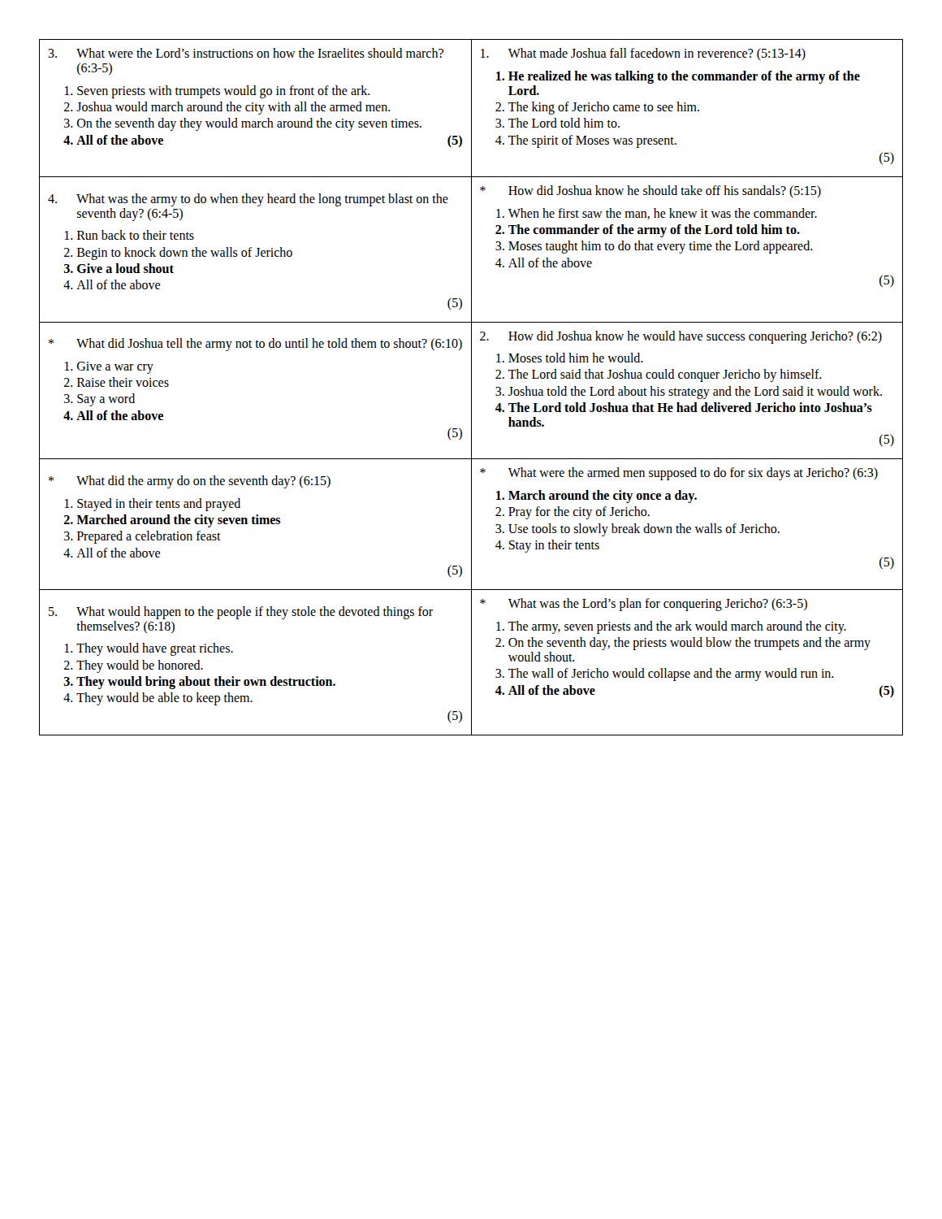| 3. What were the Lord’s instructions on how the Israelites should march? (6:3-5) Seven priests with trumpets would go in front of the ark. Joshua would march around the city with all the armed men. On the seventh day they would march around the city seven times. All of the above (5) | 1. What made Joshua fall facedown in reverence? (5:13-14) He realized he was talking to the commander of the army of the Lord. The king of Jericho came to see him. The Lord told him to. The spirit of Moses was present. (5) |
| 4. What was the army to do when they heard the long trumpet blast on the seventh day? (6:4-5) Run back to their tents Begin to knock down the walls of Jericho Give a loud shout All of the above (5) | * How did Joshua know he should take off his sandals? (5:15) When he first saw the man, he knew it was the commander. The commander of the army of the Lord told him to. Moses taught him to do that every time the Lord appeared. All of the above (5) |
| * What did Joshua tell the army not to do until he told them to shout? (6:10) Give a war cry Raise their voices Say a word All of the above (5) | 2. How did Joshua know he would have success conquering Jericho? (6:2) Moses told him he would. The Lord said that Joshua could conquer Jericho by himself. Joshua told the Lord about his strategy and the Lord said it would work. The Lord told Joshua that He had delivered Jericho into Joshua’s hands. (5) |
| * What did the army do on the seventh day? (6:15) Stayed in their tents and prayed Marched around the city seven times Prepared a celebration feast All of the above (5) | * What were the armed men supposed to do for six days at Jericho? (6:3) March around the city once a day. Pray for the city of Jericho. Use tools to slowly break down the walls of Jericho. Stay in their tents (5) |
| 5. What would happen to the people if they stole the devoted things for themselves? (6:18) They would have great riches. They would be honored. They would bring about their own destruction. They would be able to keep them. (5) | * What was the Lord’s plan for conquering Jericho? (6:3-5) The army, seven priests and the ark would march around the city. On the seventh day, the priests would blow the trumpets and the army would shout. The wall of Jericho would collapse and the army would run in. All of the above (5) |